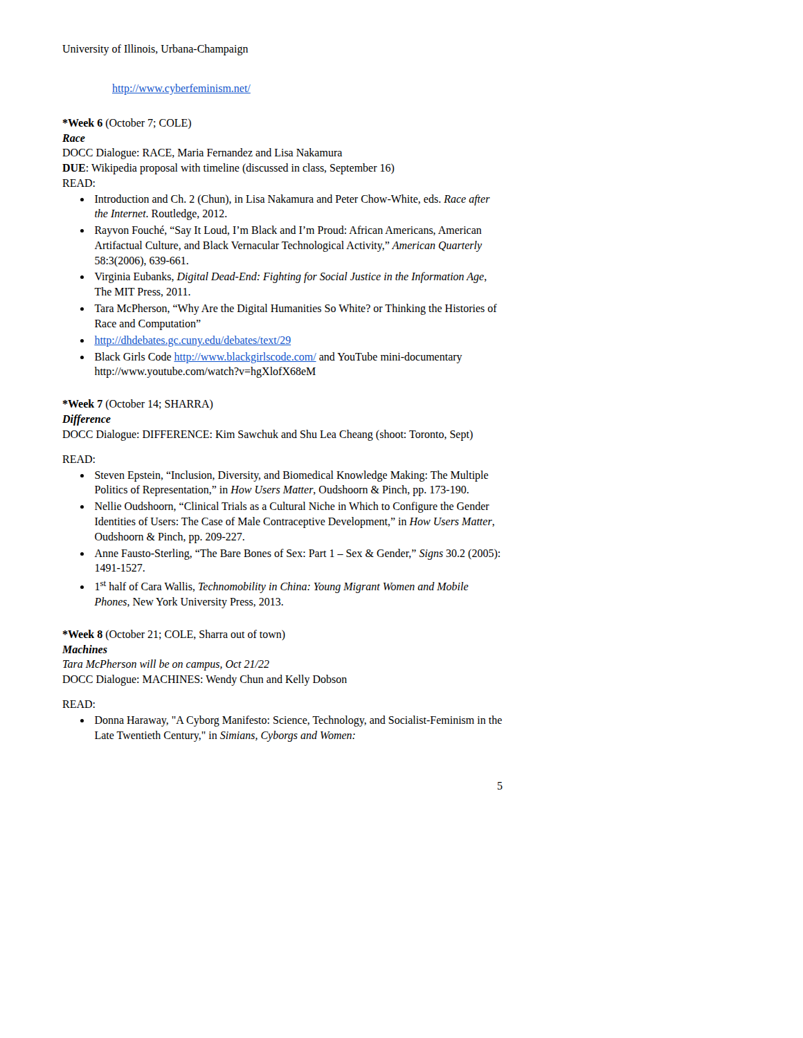University of Illinois, Urbana-Champaign
http://www.cyberfeminism.net/
*Week 6 (October 7; COLE)
Race
DOCC Dialogue: RACE, Maria Fernandez and Lisa Nakamura
DUE: Wikipedia proposal with timeline (discussed in class, September 16)
READ:
Introduction and Ch. 2 (Chun), in Lisa Nakamura and Peter Chow-White, eds. Race after the Internet. Routledge, 2012.
Rayvon Fouché, “Say It Loud, I’m Black and I’m Proud: African Americans, American Artifactual Culture, and Black Vernacular Technological Activity,” American Quarterly 58:3(2006), 639-661.
Virginia Eubanks, Digital Dead-End: Fighting for Social Justice in the Information Age, The MIT Press, 2011.
Tara McPherson, “Why Are the Digital Humanities So White? or Thinking the Histories of Race and Computation”
http://dhdebates.gc.cuny.edu/debates/text/29
Black Girls Code http://www.blackgirlscode.com/ and YouTube mini-documentary http://www.youtube.com/watch?v=hgXlofX68eM
*Week 7 (October 14; SHARRA)
Difference
DOCC Dialogue: DIFFERENCE: Kim Sawchuk and Shu Lea Cheang (shoot: Toronto, Sept)
READ:
Steven Epstein, “Inclusion, Diversity, and Biomedical Knowledge Making: The Multiple Politics of Representation,” in How Users Matter, Oudshoorn & Pinch, pp. 173-190.
Nellie Oudshoorn, “Clinical Trials as a Cultural Niche in Which to Configure the Gender Identities of Users: The Case of Male Contraceptive Development,” in How Users Matter, Oudshoorn & Pinch, pp. 209-227.
Anne Fausto-Sterling, “The Bare Bones of Sex: Part 1 – Sex & Gender,” Signs 30.2 (2005): 1491-1527.
1st half of Cara Wallis, Technomobility in China: Young Migrant Women and Mobile Phones, New York University Press, 2013.
*Week 8 (October 21; COLE, Sharra out of town)
Machines
Tara McPherson will be on campus, Oct 21/22
DOCC Dialogue: MACHINES: Wendy Chun and Kelly Dobson
READ:
Donna Haraway, "A Cyborg Manifesto: Science, Technology, and Socialist-Feminism in the Late Twentieth Century," in Simians, Cyborgs and Women:
5